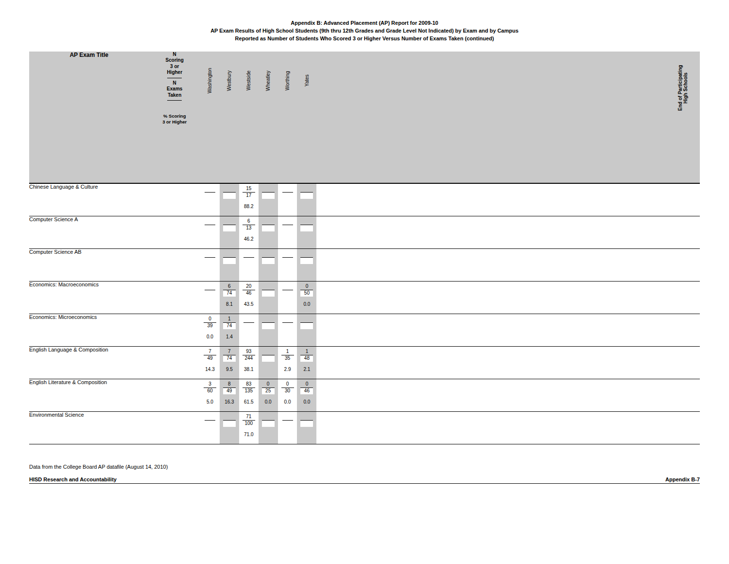Appendix B: Advanced Placement (AP) Report for 2009-10
AP Exam Results of High School Students (9th thru 12th Grades and Grade Level Not Indicated) by Exam and by Campus
Reported as Number of Students Who Scored 3 or Higher Versus Number of Exams Taken (continued)
| AP Exam Title | N Scoring 3 or Higher N Exams Taken % Scoring 3 or Higher | Washington | Westbury | Westside | Wheatley | Worthing | Yates | | | | | | | | | | | | | | | | | | | End of Participating High Schools |
| --- | --- | --- | --- | --- | --- | --- | --- | --- | --- | --- | --- | --- | --- | --- | --- | --- | --- | --- | --- | --- | --- | --- | --- | --- | --- | --- |
| Chinese Language & Culture | | | | 15 17 88.2 | | | | | | | | | | | | | | | | | | | | | | |
| Computer Science A | | | | 6 13 46.2 | | | | | | | | | | | | | | | | | | | | | | |
| Computer Science AB | | | | | | | | | | | | | | | | | | | | | | | | | | |
| Economics: Macroeconomics | | | 6 74 8.1 | 20 46 43.5 | | | 0 50 0.0 | | | | | | | | | | | | | | | | | | | |
| Economics: Microeconomics | | 0 39 0.0 | 1 74 1.4 | | | | | | | | | | | | | | | | | | | | | | | |
| English Language & Composition | | 7 49 14.3 | 7 74 9.5 | 93 244 38.1 | | 1 35 2.9 | 1 48 2.1 | | | | | | | | | | | | | | | | | | | |
| English Literature & Composition | | 3 60 5.0 | 8 49 16.3 | 83 135 61.5 | 0 25 0.0 | 0 30 0.0 | 0 46 0.0 | | | | | | | | | | | | | | | | | | | |
| Environmental Science | | | | 71 100 71.0 | | | | | | | | | | | | | | | | | | | | | | |
Data from the College Board AP datafile (August 14, 2010)
HISD Research and Accountability Appendix B-7